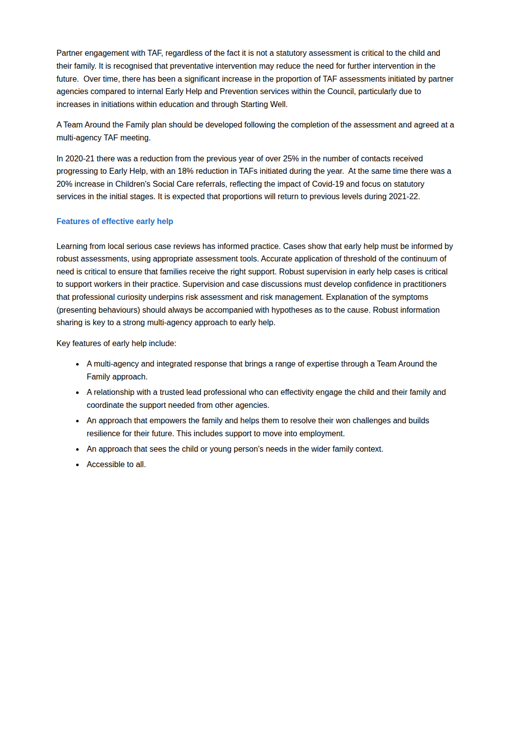Partner engagement with TAF, regardless of the fact it is not a statutory assessment is critical to the child and their family. It is recognised that preventative intervention may reduce the need for further intervention in the future. Over time, there has been a significant increase in the proportion of TAF assessments initiated by partner agencies compared to internal Early Help and Prevention services within the Council, particularly due to increases in initiations within education and through Starting Well.
A Team Around the Family plan should be developed following the completion of the assessment and agreed at a multi-agency TAF meeting.
In 2020-21 there was a reduction from the previous year of over 25% in the number of contacts received progressing to Early Help, with an 18% reduction in TAFs initiated during the year. At the same time there was a 20% increase in Children's Social Care referrals, reflecting the impact of Covid-19 and focus on statutory services in the initial stages. It is expected that proportions will return to previous levels during 2021-22.
Features of effective early help
Learning from local serious case reviews has informed practice. Cases show that early help must be informed by robust assessments, using appropriate assessment tools. Accurate application of threshold of the continuum of need is critical to ensure that families receive the right support. Robust supervision in early help cases is critical to support workers in their practice. Supervision and case discussions must develop confidence in practitioners that professional curiosity underpins risk assessment and risk management. Explanation of the symptoms (presenting behaviours) should always be accompanied with hypotheses as to the cause. Robust information sharing is key to a strong multi-agency approach to early help.
Key features of early help include:
A multi-agency and integrated response that brings a range of expertise through a Team Around the Family approach.
A relationship with a trusted lead professional who can effectivity engage the child and their family and coordinate the support needed from other agencies.
An approach that empowers the family and helps them to resolve their won challenges and builds resilience for their future. This includes support to move into employment.
An approach that sees the child or young person's needs in the wider family context.
Accessible to all.